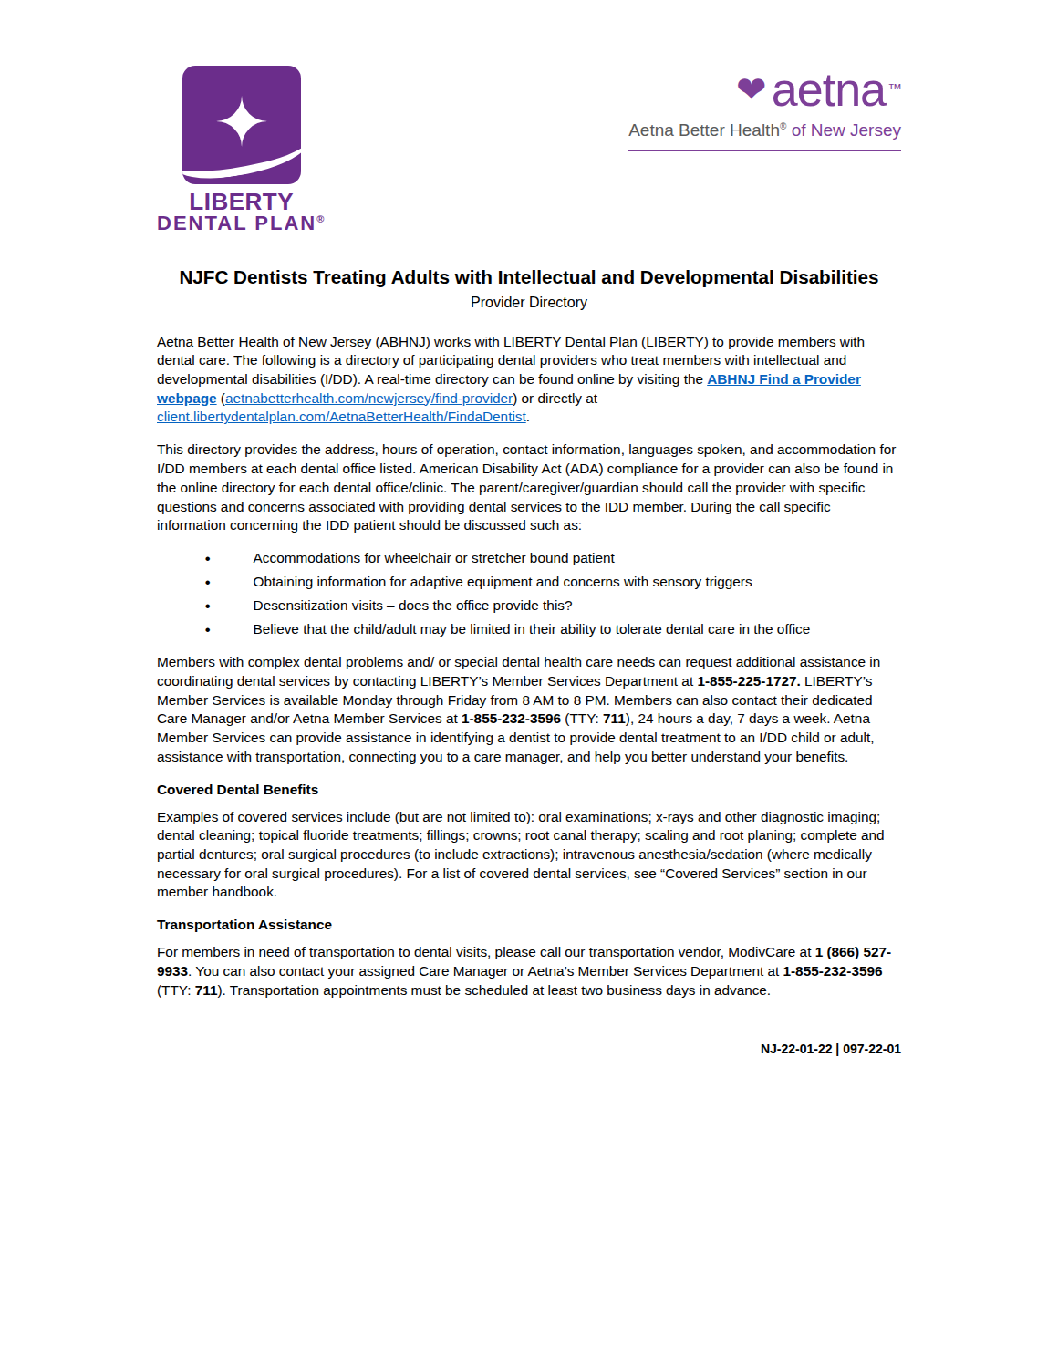✦
LIBERTY DENTAL PLAN®
❤aetna™
Aetna Better Health® of New Jersey
NJFC Dentists Treating Adults with Intellectual and Developmental Disabilities
Provider Directory
Aetna Better Health of New Jersey (ABHNJ) works with LIBERTY Dental Plan (LIBERTY) to provide members with dental care. The following is a directory of participating dental providers who treat members with intellectual and developmental disabilities (I/DD). A real-time directory can be found online by visiting the ABHNJ Find a Provider webpage (aetnabetterhealth.com/newjersey/find-provider) or directly at client.libertydentalplan.com/AetnaBetterHealth/FindaDentist.
This directory provides the address, hours of operation, contact information, languages spoken, and accommodation for I/DD members at each dental office listed. American Disability Act (ADA) compliance for a provider can also be found in the online directory for each dental office/clinic. The parent/caregiver/guardian should call the provider with specific questions and concerns associated with providing dental services to the IDD member. During the call specific information concerning the IDD patient should be discussed such as:
Accommodations for wheelchair or stretcher bound patient
Obtaining information for adaptive equipment and concerns with sensory triggers
Desensitization visits – does the office provide this?
Believe that the child/adult may be limited in their ability to tolerate dental care in the office
Members with complex dental problems and/ or special dental health care needs can request additional assistance in coordinating dental services by contacting LIBERTY’s Member Services Department at 1-855-225-1727. LIBERTY’s Member Services is available Monday through Friday from 8 AM to 8 PM. Members can also contact their dedicated Care Manager and/or Aetna Member Services at 1-855-232-3596 (TTY: 711), 24 hours a day, 7 days a week. Aetna Member Services can provide assistance in identifying a dentist to provide dental treatment to an I/DD child or adult, assistance with transportation, connecting you to a care manager, and help you better understand your benefits.
Covered Dental Benefits
Examples of covered services include (but are not limited to): oral examinations; x-rays and other diagnostic imaging; dental cleaning; topical fluoride treatments; fillings; crowns; root canal therapy; scaling and root planing; complete and partial dentures; oral surgical procedures (to include extractions); intravenous anesthesia/sedation (where medically necessary for oral surgical procedures). For a list of covered dental services, see “Covered Services” section in our member handbook.
Transportation Assistance
For members in need of transportation to dental visits, please call our transportation vendor, ModivCare at 1 (866) 527-9933. You can also contact your assigned Care Manager or Aetna’s Member Services Department at 1-855-232-3596 (TTY: 711). Transportation appointments must be scheduled at least two business days in advance.
NJ-22-01-22 | 097-22-01